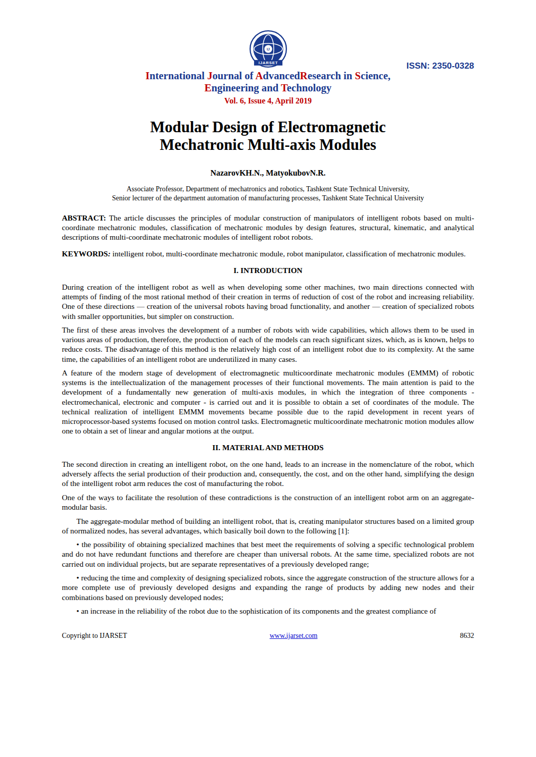IJ IJARSET
ISSN: 2350-0328
International Journal of AdvancedResearch in Science,
Engineering and Technology
Vol. 6, Issue 4, April 2019
Modular Design of Electromagnetic
Mechatronic Multi-axis Modules
NazarovKH.N., MatyokubovN.R.
Associate Professor, Department of mechatronics and robotics, Tashkent State Technical University,
Senior lecturer of the department automation of manufacturing processes, Tashkent State Technical University
ABSTRACT: The article discusses the principles of modular construction of manipulators of intelligent robots based on multi-coordinate mechatronic modules, classification of mechatronic modules by design features, structural, kinematic, and analytical descriptions of multi-coordinate mechatronic modules of intelligent robot robots.
KEYWORDS: intelligent robot, multi-coordinate mechatronic module, robot manipulator, classification of mechatronic modules.
I. Introduction
During creation of the intelligent robot as well as when developing some other machines, two main directions connected with attempts of finding of the most rational method of their creation in terms of reduction of cost of the robot and increasing reliability. One of these directions — creation of the universal robots having broad functionality, and another — creation of specialized robots with smaller opportunities, but simpler on construction.
The first of these areas involves the development of a number of robots with wide capabilities, which allows them to be used in various areas of production, therefore, the production of each of the models can reach significant sizes, which, as is known, helps to reduce costs. The disadvantage of this method is the relatively high cost of an intelligent robot due to its complexity. At the same time, the capabilities of an intelligent robot are underutilized in many cases.
A feature of the modern stage of development of electromagnetic multicoordinate mechatronic modules (EMMM) of robotic systems is the intellectualization of the management processes of their functional movements. The main attention is paid to the development of a fundamentally new generation of multi-axis modules, in which the integration of three components - electromechanical, electronic and computer - is carried out and it is possible to obtain a set of coordinates of the module. The technical realization of intelligent EMMM movements became possible due to the rapid development in recent years of microprocessor-based systems focused on motion control tasks. Electromagnetic multicoordinate mechatronic motion modules allow one to obtain a set of linear and angular motions at the output.
II. Material and Methods
The second direction in creating an intelligent robot, on the one hand, leads to an increase in the nomenclature of the robot, which adversely affects the serial production of their production and, consequently, the cost, and on the other hand, simplifying the design of the intelligent robot arm reduces the cost of manufacturing the robot.
One of the ways to facilitate the resolution of these contradictions is the construction of an intelligent robot arm on an aggregate-modular basis.
The aggregate-modular method of building an intelligent robot, that is, creating manipulator structures based on a limited group of normalized nodes, has several advantages, which basically boil down to the following [1]:
• the possibility of obtaining specialized machines that best meet the requirements of solving a specific technological problem and do not have redundant functions and therefore are cheaper than universal robots. At the same time, specialized robots are not carried out on individual projects, but are separate representatives of a previously developed range;
• reducing the time and complexity of designing specialized robots, since the aggregate construction of the structure allows for a more complete use of previously developed designs and expanding the range of products by adding new nodes and their combinations based on previously developed nodes;
• an increase in the reliability of the robot due to the sophistication of its components and the greatest compliance of
Copyright to IJARSET www.ijarset.com 8632